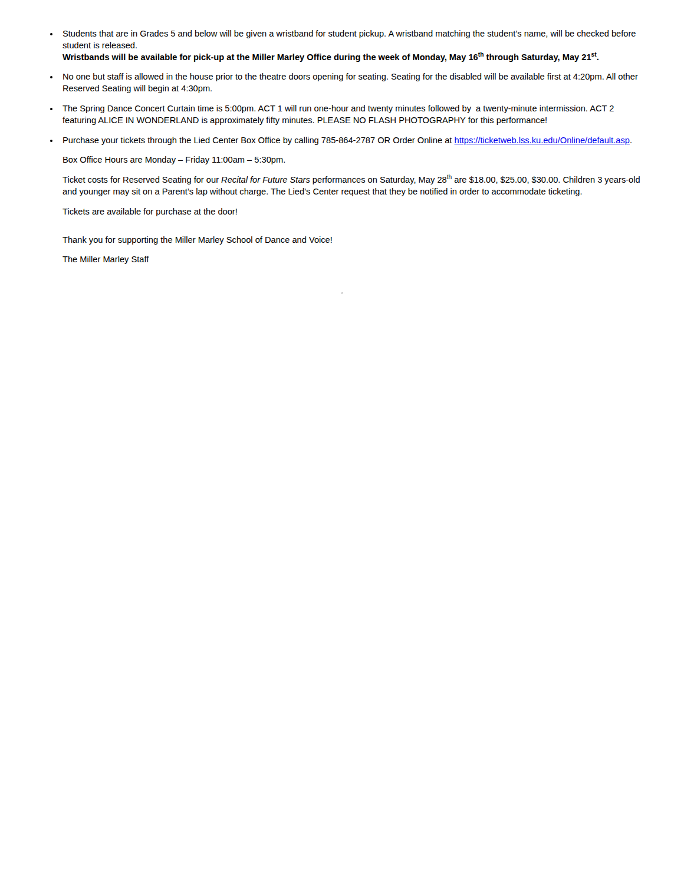Students that are in Grades 5 and below will be given a wristband for student pickup. A wristband matching the student’s name, will be checked before student is released.
Wristbands will be available for pick-up at the Miller Marley Office during the week of Monday, May 16th through Saturday, May 21st.
No one but staff is allowed in the house prior to the theatre doors opening for seating. Seating for the disabled will be available first at 4:20pm. All other Reserved Seating will begin at 4:30pm.
The Spring Dance Concert Curtain time is 5:00pm. ACT 1 will run one-hour and twenty minutes followed by a twenty-minute intermission. ACT 2 featuring ALICE IN WONDERLAND is approximately fifty minutes. PLEASE NO FLASH PHOTOGRAPHY for this performance!
Purchase your tickets through the Lied Center Box Office by calling 785-864-2787 OR Order Online at https://ticketweb.lss.ku.edu/Online/default.asp.
Box Office Hours are Monday – Friday 11:00am – 5:30pm.
Ticket costs for Reserved Seating for our Recital for Future Stars performances on Saturday, May 28th are $18.00, $25.00, $30.00. Children 3 years-old and younger may sit on a Parent’s lap without charge. The Lied’s Center request that they be notified in order to accommodate ticketing.
Tickets are available for purchase at the door!
Thank you for supporting the Miller Marley School of Dance and Voice!
The Miller Marley Staff